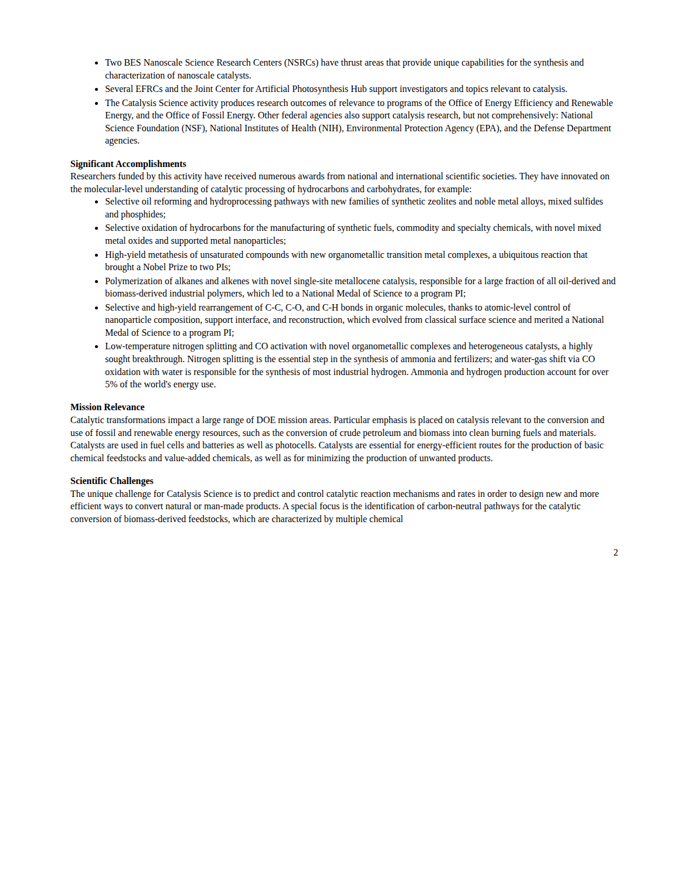Two BES Nanoscale Science Research Centers (NSRCs) have thrust areas that provide unique capabilities for the synthesis and characterization of nanoscale catalysts.
Several EFRCs and the Joint Center for Artificial Photosynthesis Hub support investigators and topics relevant to catalysis.
The Catalysis Science activity produces research outcomes of relevance to programs of the Office of Energy Efficiency and Renewable Energy, and the Office of Fossil Energy. Other federal agencies also support catalysis research, but not comprehensively: National Science Foundation (NSF), National Institutes of Health (NIH), Environmental Protection Agency (EPA), and the Defense Department agencies.
Significant Accomplishments
Researchers funded by this activity have received numerous awards from national and international scientific societies. They have innovated on the molecular-level understanding of catalytic processing of hydrocarbons and carbohydrates, for example:
Selective oil reforming and hydroprocessing pathways with new families of synthetic zeolites and noble metal alloys, mixed sulfides and phosphides;
Selective oxidation of hydrocarbons for the manufacturing of synthetic fuels, commodity and specialty chemicals, with novel mixed metal oxides and supported metal nanoparticles;
High-yield metathesis of unsaturated compounds with new organometallic transition metal complexes, a ubiquitous reaction that brought a Nobel Prize to two PIs;
Polymerization of alkanes and alkenes with novel single-site metallocene catalysis, responsible for a large fraction of all oil-derived and biomass-derived industrial polymers, which led to a National Medal of Science to a program PI;
Selective and high-yield rearrangement of C-C, C-O, and C-H bonds in organic molecules, thanks to atomic-level control of nanoparticle composition, support interface, and reconstruction, which evolved from classical surface science and merited a National Medal of Science to a program PI;
Low-temperature nitrogen splitting and CO activation with novel organometallic complexes and heterogeneous catalysts, a highly sought breakthrough. Nitrogen splitting is the essential step in the synthesis of ammonia and fertilizers; and water-gas shift via CO oxidation with water is responsible for the synthesis of most industrial hydrogen. Ammonia and hydrogen production account for over 5% of the world's energy use.
Mission Relevance
Catalytic transformations impact a large range of DOE mission areas. Particular emphasis is placed on catalysis relevant to the conversion and use of fossil and renewable energy resources, such as the conversion of crude petroleum and biomass into clean burning fuels and materials. Catalysts are used in fuel cells and batteries as well as photocells. Catalysts are essential for energy-efficient routes for the production of basic chemical feedstocks and value-added chemicals, as well as for minimizing the production of unwanted products.
Scientific Challenges
The unique challenge for Catalysis Science is to predict and control catalytic reaction mechanisms and rates in order to design new and more efficient ways to convert natural or man-made products. A special focus is the identification of carbon-neutral pathways for the catalytic conversion of biomass-derived feedstocks, which are characterized by multiple chemical
2